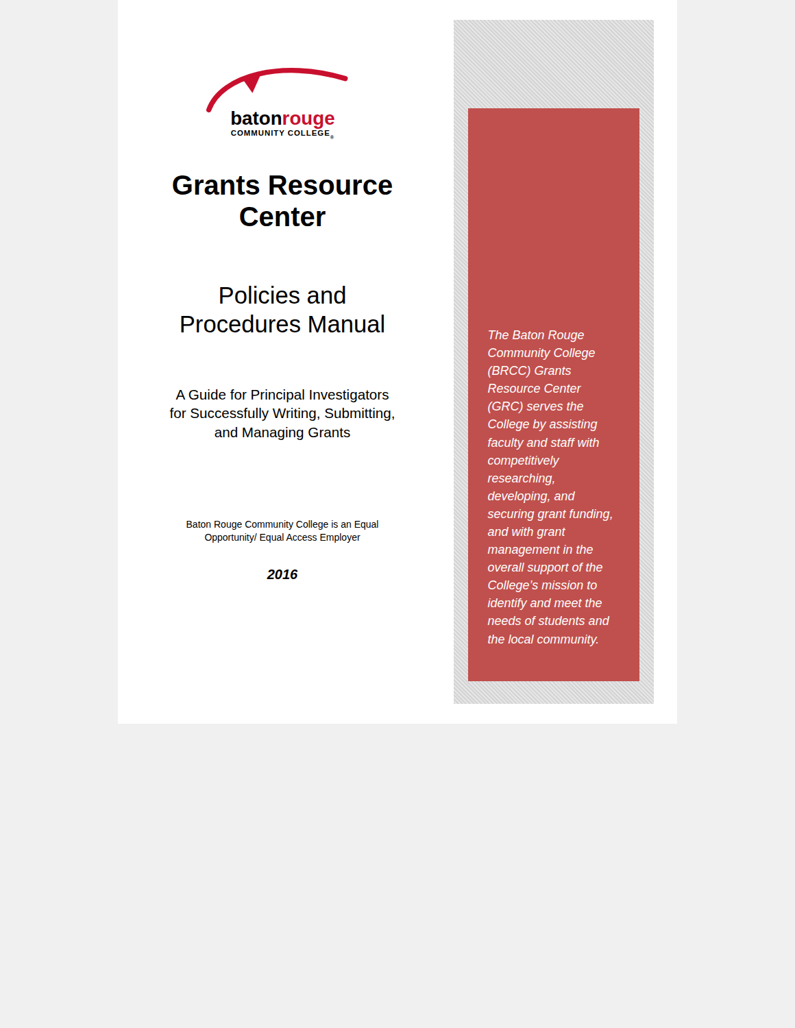The Baton Rouge Community College (BRCC) Grants Resource Center (GRC) serves the College by assisting faculty and staff with competitively researching, developing, and securing grant funding, and with grant management in the overall support of the College’s mission to identify and meet the needs of students and the local community.
batonrouge COMMUNITY COLLEGE®
Grants Resource Center
Policies and Procedures Manual
A Guide for Principal Investigators for Successfully Writing, Submitting, and Managing Grants
Baton Rouge Community College is an Equal Opportunity/ Equal Access Employer
2016